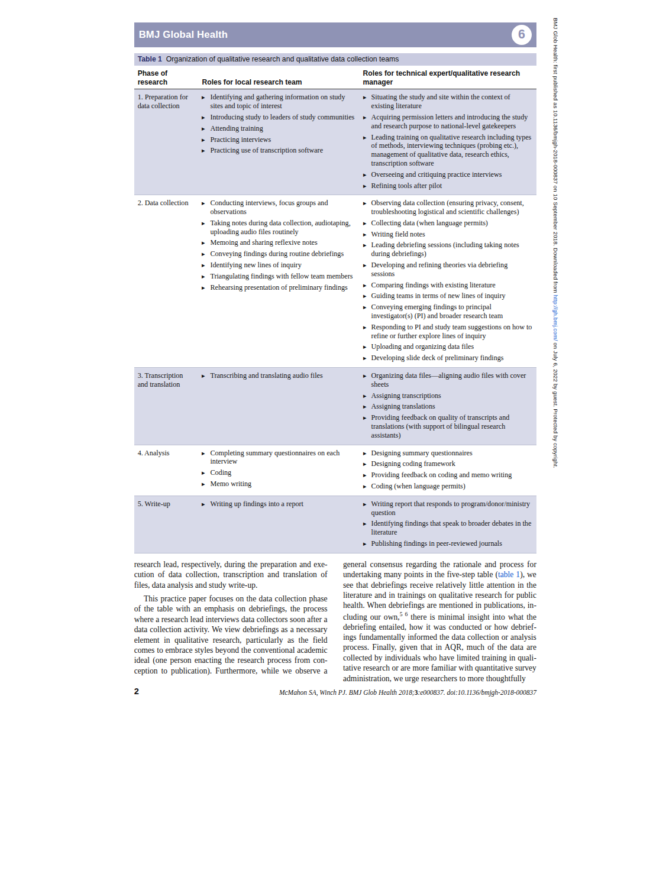BMJ Glob Health: first published as 10.1136/bmjgh-2018-000837 on 10 September 2018. Downloaded from http://gh.bmj.com/ on July 6, 2022 by guest. Protected by copyright.
BMJ Global Health
6
Table 1 Organization of qualitative research and qualitative data collection teams
| Phase of research | Roles for local research team | Roles for technical expert/qualitative research manager |
| --- | --- | --- |
| 1. Preparation for data collection | Identifying and gathering information on study sites and topic of interest Introducing study to leaders of study communities Attending training Practicing interviews Practicing use of transcription software | Situating the study and site within the context of existing literature Acquiring permission letters and introducing the study and research purpose to national-level gatekeepers Leading training on qualitative research including types of methods, interviewing techniques (probing etc.), management of qualitative data, research ethics, transcription software Overseeing and critiquing practice interviews Refining tools after pilot |
| 2. Data collection | Conducting interviews, focus groups and observations Taking notes during data collection, audiotaping, uploading audio files routinely Memoing and sharing reflexive notes Conveying findings during routine debriefings Identifying new lines of inquiry Triangulating findings with fellow team members Rehearsing presentation of preliminary findings | Observing data collection (ensuring privacy, consent, troubleshooting logistical and scientific challenges) Collecting data (when language permits) Writing field notes Leading debriefing sessions (including taking notes during debriefings) Developing and refining theories via debriefing sessions Comparing findings with existing literature Guiding teams in terms of new lines of inquiry Conveying emerging findings to principal investigator(s) (PI) and broader research team Responding to PI and study team suggestions on how to refine or further explore lines of inquiry Uploading and organizing data files Developing slide deck of preliminary findings |
| 3. Transcription and translation | Transcribing and translating audio files | Organizing data files—aligning audio files with cover sheets Assigning transcriptions Assigning translations Providing feedback on quality of transcripts and translations (with support of bilingual research assistants) |
| 4. Analysis | Completing summary questionnaires on each interview Coding Memo writing | Designing summary questionnaires Designing coding framework Providing feedback on coding and memo writing Coding (when language permits) |
| 5. Write-up | Writing up findings into a report | Writing report that responds to program/donor/ministry question Identifying findings that speak to broader debates in the literature Publishing findings in peer-reviewed journals |
research lead, respectively, during the preparation and execution of data collection, transcription and translation of files, data analysis and study write-up.
This practice paper focuses on the data collection phase of the table with an emphasis on debriefings, the process where a research lead interviews data collectors soon after a data collection activity. We view debriefings as a necessary element in qualitative research, particularly as the field comes to embrace styles beyond the conventional academic ideal (one person enacting the research process from conception to publication). Furthermore, while we observe a general consensus regarding the rationale and process for undertaking many points in the five-step table (table 1), we see that debriefings receive relatively little attention in the literature and in trainings on qualitative research for public health. When debriefings are mentioned in publications, including our own,5 6 there is minimal insight into what the debriefing entailed, how it was conducted or how debriefings fundamentally informed the data collection or analysis process. Finally, given that in AQR, much of the data are collected by individuals who have limited training in qualitative research or are more familiar with quantitative survey administration, we urge researchers to more thoughtfully
2
McMahon SA, Winch PJ. BMJ Glob Health 2018;3:e000837. doi:10.1136/bmjgh-2018-000837